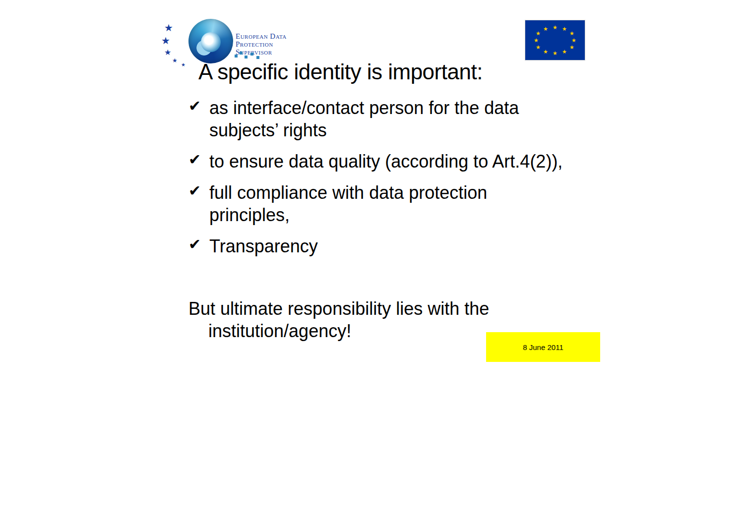★ ★ ★ ★ ★
European Data
Protection Supervisor
★ ★ ★ ★ ★ ★ ★ ★ ★ ★ ★ ★
A specific identity is important:
as interface/contact person for the data subjects’ rights
to ensure data quality (according to Art.4(2)),
full compliance with data protection principles,
Transparency
But ultimate responsibility lies with the institution/agency!
8 June 2011